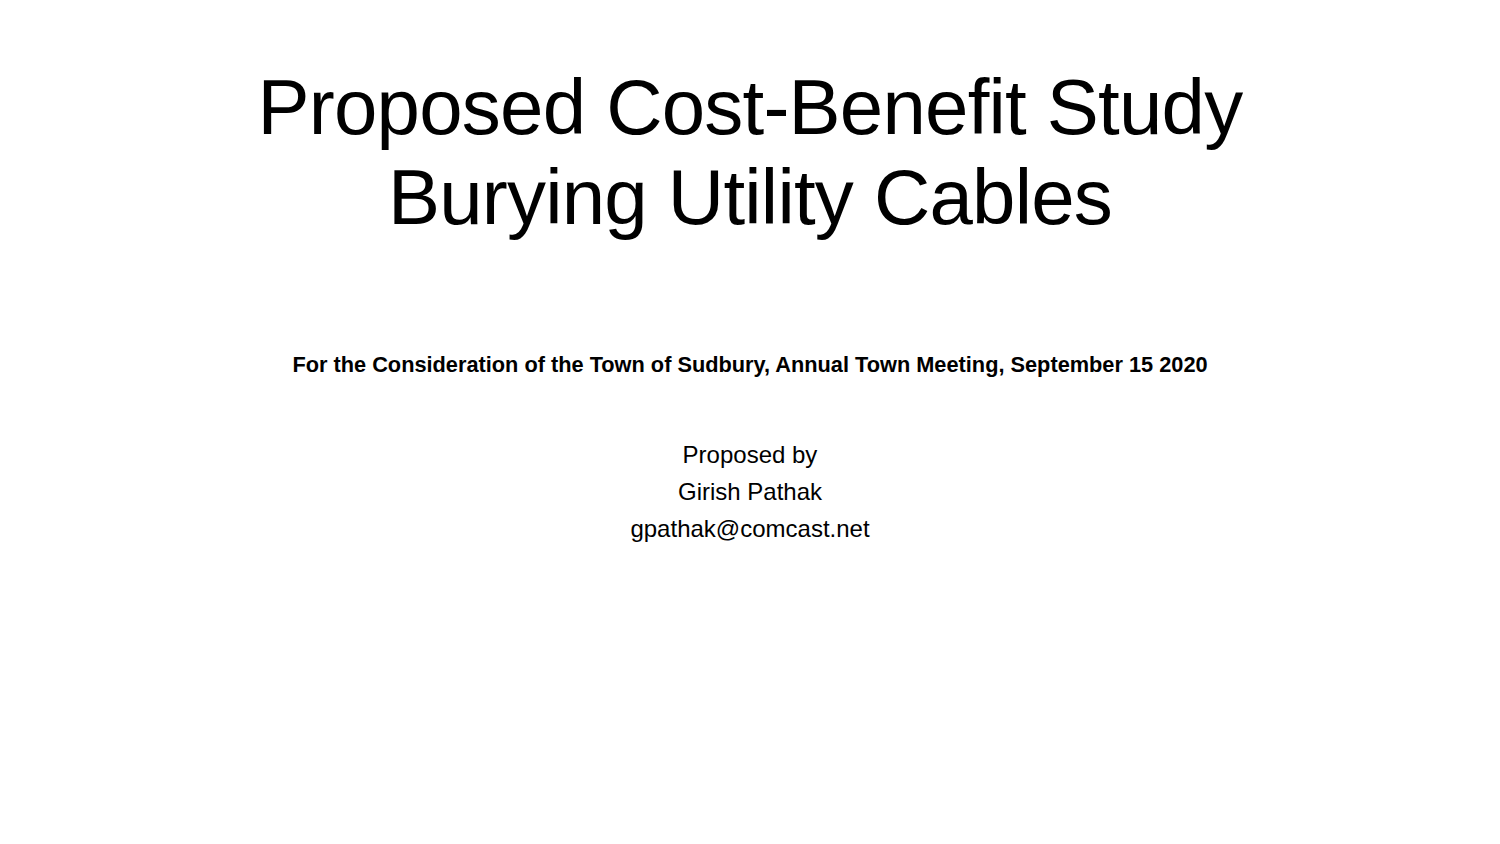Proposed Cost-Benefit Study
Burying Utility Cables
For the Consideration of the Town of Sudbury, Annual Town Meeting, September 15 2020
Proposed by
Girish Pathak
gpathak@comcast.net